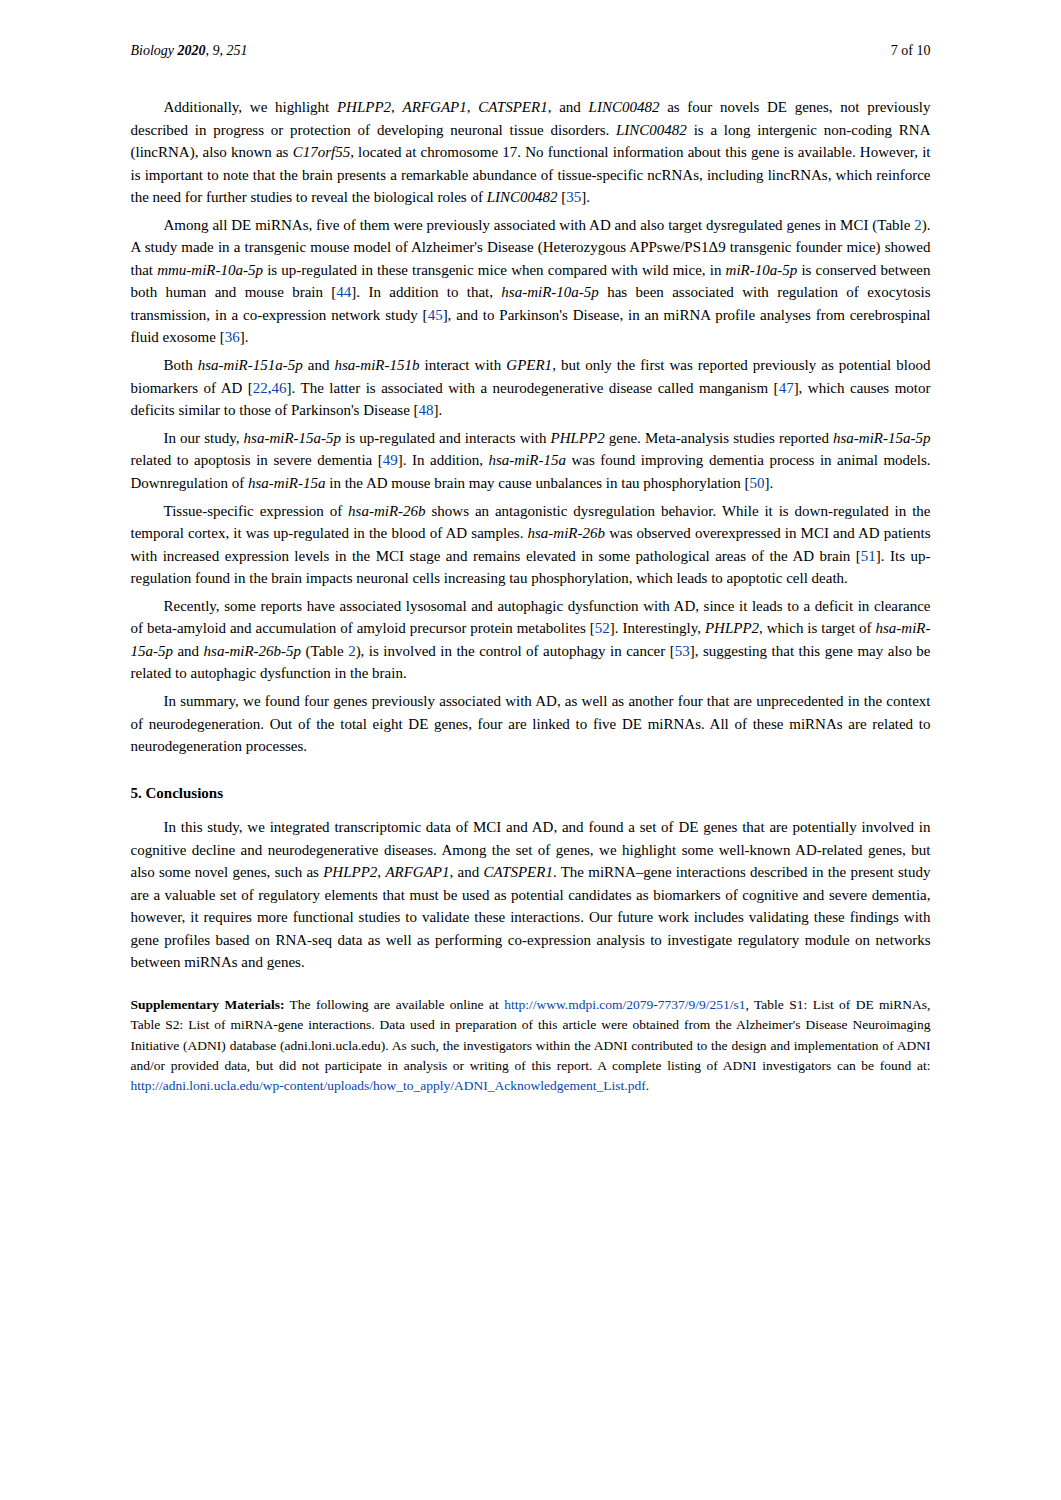Biology 2020, 9, 251 7 of 10
Additionally, we highlight PHLPP2, ARFGAP1, CATSPER1, and LINC00482 as four novels DE genes, not previously described in progress or protection of developing neuronal tissue disorders. LINC00482 is a long intergenic non-coding RNA (lincRNA), also known as C17orf55, located at chromosome 17. No functional information about this gene is available. However, it is important to note that the brain presents a remarkable abundance of tissue-specific ncRNAs, including lincRNAs, which reinforce the need for further studies to reveal the biological roles of LINC00482 [35].
Among all DE miRNAs, five of them were previously associated with AD and also target dysregulated genes in MCI (Table 2). A study made in a transgenic mouse model of Alzheimer's Disease (Heterozygous APPswe/PS1Δ9 transgenic founder mice) showed that mmu-miR-10a-5p is up-regulated in these transgenic mice when compared with wild mice, in miR-10a-5p is conserved between both human and mouse brain [44]. In addition to that, hsa-miR-10a-5p has been associated with regulation of exocytosis transmission, in a co-expression network study [45], and to Parkinson's Disease, in an miRNA profile analyses from cerebrospinal fluid exosome [36].
Both hsa-miR-151a-5p and hsa-miR-151b interact with GPER1, but only the first was reported previously as potential blood biomarkers of AD [22,46]. The latter is associated with a neurodegenerative disease called manganism [47], which causes motor deficits similar to those of Parkinson's Disease [48].
In our study, hsa-miR-15a-5p is up-regulated and interacts with PHLPP2 gene. Meta-analysis studies reported hsa-miR-15a-5p related to apoptosis in severe dementia [49]. In addition, hsa-miR-15a was found improving dementia process in animal models. Downregulation of hsa-miR-15a in the AD mouse brain may cause unbalances in tau phosphorylation [50].
Tissue-specific expression of hsa-miR-26b shows an antagonistic dysregulation behavior. While it is down-regulated in the temporal cortex, it was up-regulated in the blood of AD samples. hsa-miR-26b was observed overexpressed in MCI and AD patients with increased expression levels in the MCI stage and remains elevated in some pathological areas of the AD brain [51]. Its up-regulation found in the brain impacts neuronal cells increasing tau phosphorylation, which leads to apoptotic cell death.
Recently, some reports have associated lysosomal and autophagic dysfunction with AD, since it leads to a deficit in clearance of beta-amyloid and accumulation of amyloid precursor protein metabolites [52]. Interestingly, PHLPP2, which is target of hsa-miR-15a-5p and hsa-miR-26b-5p (Table 2), is involved in the control of autophagy in cancer [53], suggesting that this gene may also be related to autophagic dysfunction in the brain.
In summary, we found four genes previously associated with AD, as well as another four that are unprecedented in the context of neurodegeneration. Out of the total eight DE genes, four are linked to five DE miRNAs. All of these miRNAs are related to neurodegeneration processes.
5. Conclusions
In this study, we integrated transcriptomic data of MCI and AD, and found a set of DE genes that are potentially involved in cognitive decline and neurodegenerative diseases. Among the set of genes, we highlight some well-known AD-related genes, but also some novel genes, such as PHLPP2, ARFGAP1, and CATSPER1. The miRNA–gene interactions described in the present study are a valuable set of regulatory elements that must be used as potential candidates as biomarkers of cognitive and severe dementia, however, it requires more functional studies to validate these interactions. Our future work includes validating these findings with gene profiles based on RNA-seq data as well as performing co-expression analysis to investigate regulatory module on networks between miRNAs and genes.
Supplementary Materials: The following are available online at http://www.mdpi.com/2079-7737/9/9/251/s1, Table S1: List of DE miRNAs, Table S2: List of miRNA-gene interactions. Data used in preparation of this article were obtained from the Alzheimer's Disease Neuroimaging Initiative (ADNI) database (adni.loni.ucla.edu). As such, the investigators within the ADNI contributed to the design and implementation of ADNI and/or provided data, but did not participate in analysis or writing of this report. A complete listing of ADNI investigators can be found at: http://adni.loni.ucla.edu/wp-content/uploads/how_to_apply/ADNI_Acknowledgement_List.pdf.